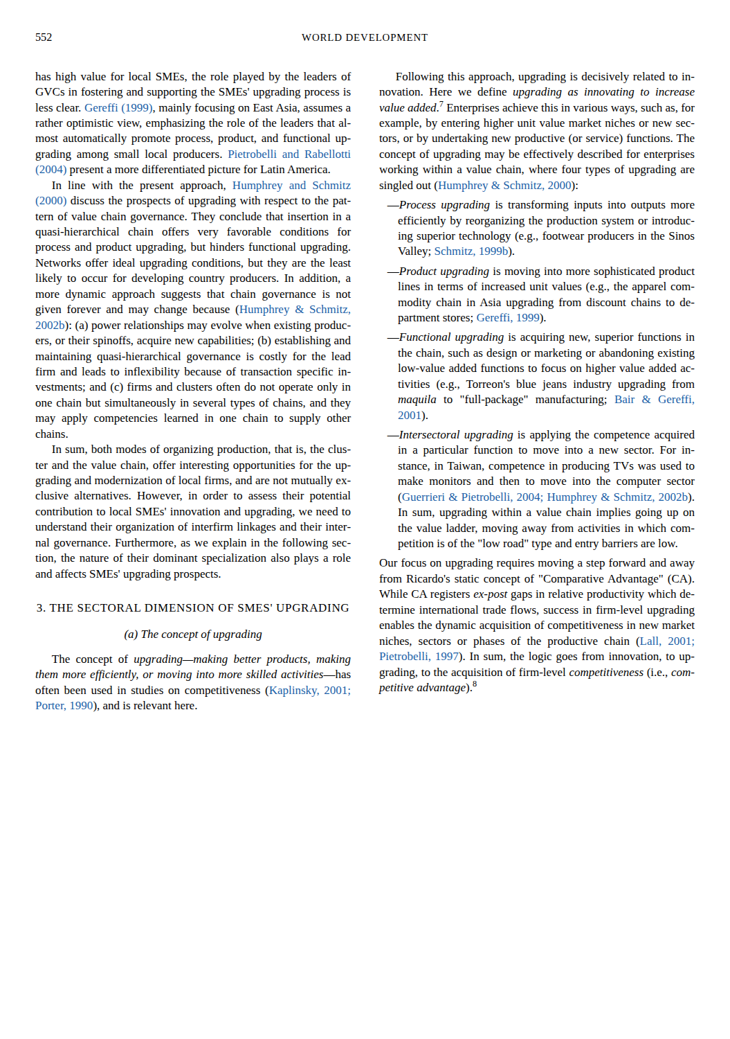552 WORLD DEVELOPMENT 552
has high value for local SMEs, the role played by the leaders of GVCs in fostering and supporting the SMEs' upgrading process is less clear. Gereffi (1999), mainly focusing on East Asia, assumes a rather optimistic view, emphasizing the role of the leaders that almost automatically promote process, product, and functional upgrading among small local producers. Pietrobelli and Rabellotti (2004) present a more differentiated picture for Latin America.
In line with the present approach, Humphrey and Schmitz (2000) discuss the prospects of upgrading with respect to the pattern of value chain governance. They conclude that insertion in a quasi-hierarchical chain offers very favorable conditions for process and product upgrading, but hinders functional upgrading. Networks offer ideal upgrading conditions, but they are the least likely to occur for developing country producers. In addition, a more dynamic approach suggests that chain governance is not given forever and may change because (Humphrey & Schmitz, 2002b): (a) power relationships may evolve when existing producers, or their spinoffs, acquire new capabilities; (b) establishing and maintaining quasi-hierarchical governance is costly for the lead firm and leads to inflexibility because of transaction specific investments; and (c) firms and clusters often do not operate only in one chain but simultaneously in several types of chains, and they may apply competencies learned in one chain to supply other chains.
In sum, both modes of organizing production, that is, the cluster and the value chain, offer interesting opportunities for the upgrading and modernization of local firms, and are not mutually exclusive alternatives. However, in order to assess their potential contribution to local SMEs' innovation and upgrading, we need to understand their organization of interfirm linkages and their internal governance. Furthermore, as we explain in the following section, the nature of their dominant specialization also plays a role and affects SMEs' upgrading prospects.
3. The sectoral dimension of SMEs' upgrading
(a) The concept of upgrading
The concept of upgrading—making better products, making them more efficiently, or moving into more skilled activities—has often been used in studies on competitiveness (Kaplinsky, 2001; Porter, 1990), and is relevant here.
Following this approach, upgrading is decisively related to innovation. Here we define upgrading as innovating to increase value added.7 Enterprises achieve this in various ways, such as, for example, by entering higher unit value market niches or new sectors, or by undertaking new productive (or service) functions. The concept of upgrading may be effectively described for enterprises working within a value chain, where four types of upgrading are singled out (Humphrey & Schmitz, 2000):
Process upgrading is transforming inputs into outputs more efficiently by reorganizing the production system or introducing superior technology (e.g., footwear producers in the Sinos Valley; Schmitz, 1999b).
Product upgrading is moving into more sophisticated product lines in terms of increased unit values (e.g., the apparel commodity chain in Asia upgrading from discount chains to department stores; Gereffi, 1999).
Functional upgrading is acquiring new, superior functions in the chain, such as design or marketing or abandoning existing low-value added functions to focus on higher value added activities (e.g., Torreon's blue jeans industry upgrading from maquila to "full-package" manufacturing; Bair & Gereffi, 2001).
Intersectoral upgrading is applying the competence acquired in a particular function to move into a new sector. For instance, in Taiwan, competence in producing TVs was used to make monitors and then to move into the computer sector (Guerrieri & Pietrobelli, 2004; Humphrey & Schmitz, 2002b). In sum, upgrading within a value chain implies going up on the value ladder, moving away from activities in which competition is of the "low road" type and entry barriers are low.
Our focus on upgrading requires moving a step forward and away from Ricardo's static concept of "Comparative Advantage" (CA). While CA registers ex-post gaps in relative productivity which determine international trade flows, success in firm-level upgrading enables the dynamic acquisition of competitiveness in new market niches, sectors or phases of the productive chain (Lall, 2001; Pietrobelli, 1997). In sum, the logic goes from innovation, to upgrading, to the acquisition of firm-level competitiveness (i.e., competitive advantage).8